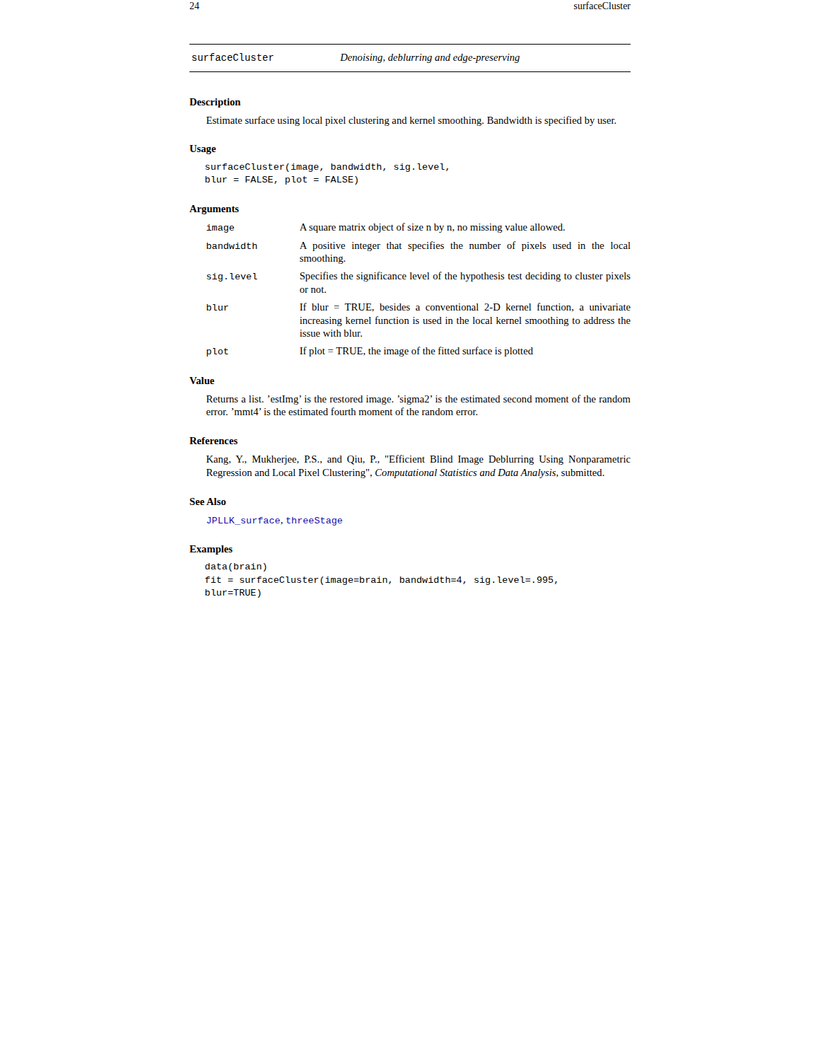24 surfaceCluster
| surfaceCluster | Denoising, deblurring and edge-preserving |
Description
Estimate surface using local pixel clustering and kernel smoothing. Bandwidth is specified by user.
Usage
surfaceCluster(image, bandwidth, sig.level,
blur = FALSE, plot = FALSE)
Arguments
image
A square matrix object of size n by n, no missing value allowed.
bandwidth
A positive integer that specifies the number of pixels used in the local smoothing.
sig.level
Specifies the significance level of the hypothesis test deciding to cluster pixels or not.
blur
If blur = TRUE, besides a conventional 2-D kernel function, a univariate increasing kernel function is used in the local kernel smoothing to address the issue with blur.
plot
If plot = TRUE, the image of the fitted surface is plotted
Value
Returns a list. ’estImg’ is the restored image. ’sigma2’ is the estimated second moment of the random error. ’mmt4’ is the estimated fourth moment of the random error.
References
Kang, Y., Mukherjee, P.S., and Qiu, P., "Efficient Blind Image Deblurring Using Nonparametric Regression and Local Pixel Clustering", Computational Statistics and Data Analysis, submitted.
See Also
JPLLK_surface, threeStage
Examples
data(brain)
fit = surfaceCluster(image=brain, bandwidth=4, sig.level=.995,
blur=TRUE)